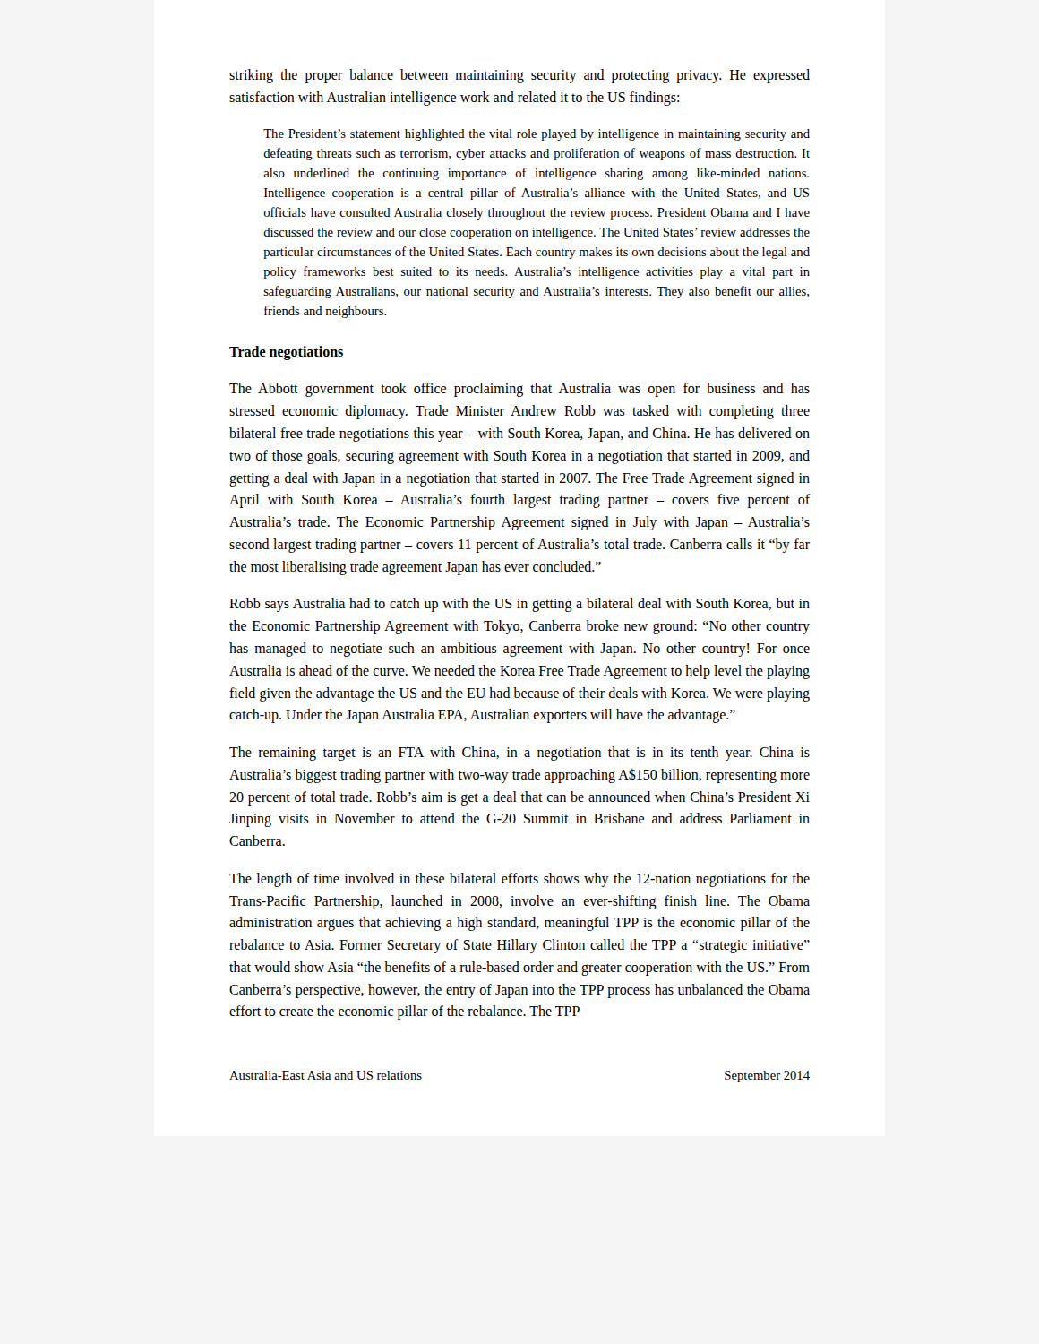striking the proper balance between maintaining security and protecting privacy. He expressed satisfaction with Australian intelligence work and related it to the US findings:
The President’s statement highlighted the vital role played by intelligence in maintaining security and defeating threats such as terrorism, cyber attacks and proliferation of weapons of mass destruction. It also underlined the continuing importance of intelligence sharing among like-minded nations. Intelligence cooperation is a central pillar of Australia’s alliance with the United States, and US officials have consulted Australia closely throughout the review process. President Obama and I have discussed the review and our close cooperation on intelligence. The United States’ review addresses the particular circumstances of the United States. Each country makes its own decisions about the legal and policy frameworks best suited to its needs. Australia’s intelligence activities play a vital part in safeguarding Australians, our national security and Australia’s interests. They also benefit our allies, friends and neighbours.
Trade negotiations
The Abbott government took office proclaiming that Australia was open for business and has stressed economic diplomacy. Trade Minister Andrew Robb was tasked with completing three bilateral free trade negotiations this year – with South Korea, Japan, and China. He has delivered on two of those goals, securing agreement with South Korea in a negotiation that started in 2009, and getting a deal with Japan in a negotiation that started in 2007. The Free Trade Agreement signed in April with South Korea – Australia’s fourth largest trading partner – covers five percent of Australia’s trade. The Economic Partnership Agreement signed in July with Japan – Australia’s second largest trading partner – covers 11 percent of Australia’s total trade. Canberra calls it “by far the most liberalising trade agreement Japan has ever concluded.”
Robb says Australia had to catch up with the US in getting a bilateral deal with South Korea, but in the Economic Partnership Agreement with Tokyo, Canberra broke new ground: “No other country has managed to negotiate such an ambitious agreement with Japan. No other country! For once Australia is ahead of the curve. We needed the Korea Free Trade Agreement to help level the playing field given the advantage the US and the EU had because of their deals with Korea. We were playing catch-up. Under the Japan Australia EPA, Australian exporters will have the advantage.”
The remaining target is an FTA with China, in a negotiation that is in its tenth year. China is Australia’s biggest trading partner with two-way trade approaching A$150 billion, representing more 20 percent of total trade. Robb’s aim is get a deal that can be announced when China’s President Xi Jinping visits in November to attend the G-20 Summit in Brisbane and address Parliament in Canberra.
The length of time involved in these bilateral efforts shows why the 12-nation negotiations for the Trans-Pacific Partnership, launched in 2008, involve an ever-shifting finish line. The Obama administration argues that achieving a high standard, meaningful TPP is the economic pillar of the rebalance to Asia. Former Secretary of State Hillary Clinton called the TPP a “strategic initiative” that would show Asia “the benefits of a rule-based order and greater cooperation with the US.” From Canberra’s perspective, however, the entry of Japan into the TPP process has unbalanced the Obama effort to create the economic pillar of the rebalance. The TPP
Australia-East Asia and US relations September 2014